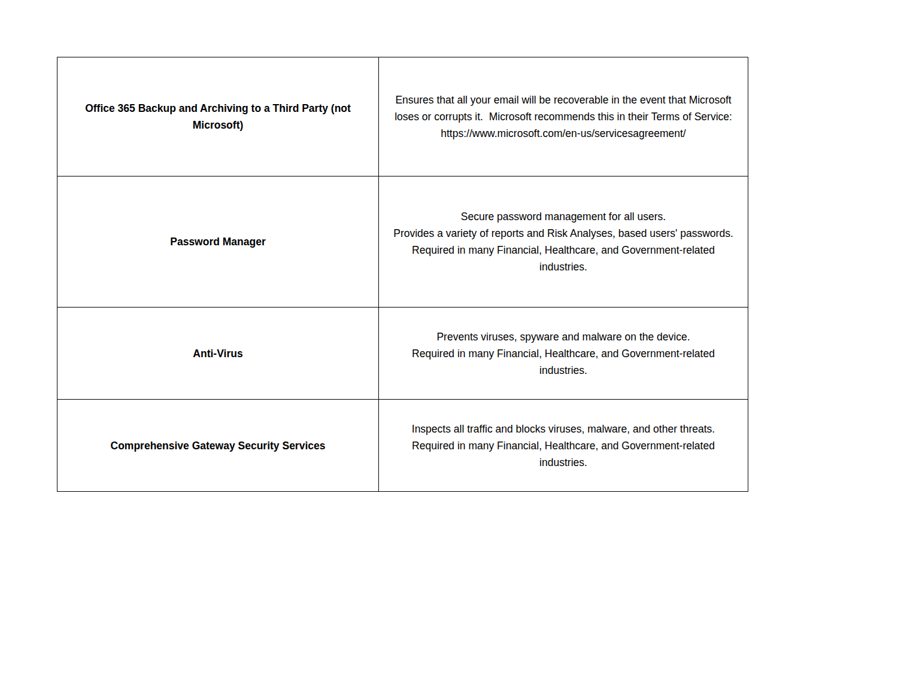| Office 365 Backup and Archiving to a Third Party (not Microsoft) | Ensures that all your email will be recoverable in the event that Microsoft loses or corrupts it. Microsoft recommends this in their Terms of Service: https://www.microsoft.com/en-us/servicesagreement/ |
| Password Manager | Secure password management for all users. Provides a variety of reports and Risk Analyses, based users' passwords. Required in many Financial, Healthcare, and Government-related industries. |
| Anti-Virus | Prevents viruses, spyware and malware on the device. Required in many Financial, Healthcare, and Government-related industries. |
| Comprehensive Gateway Security Services | Inspects all traffic and blocks viruses, malware, and other threats. Required in many Financial, Healthcare, and Government-related industries. |